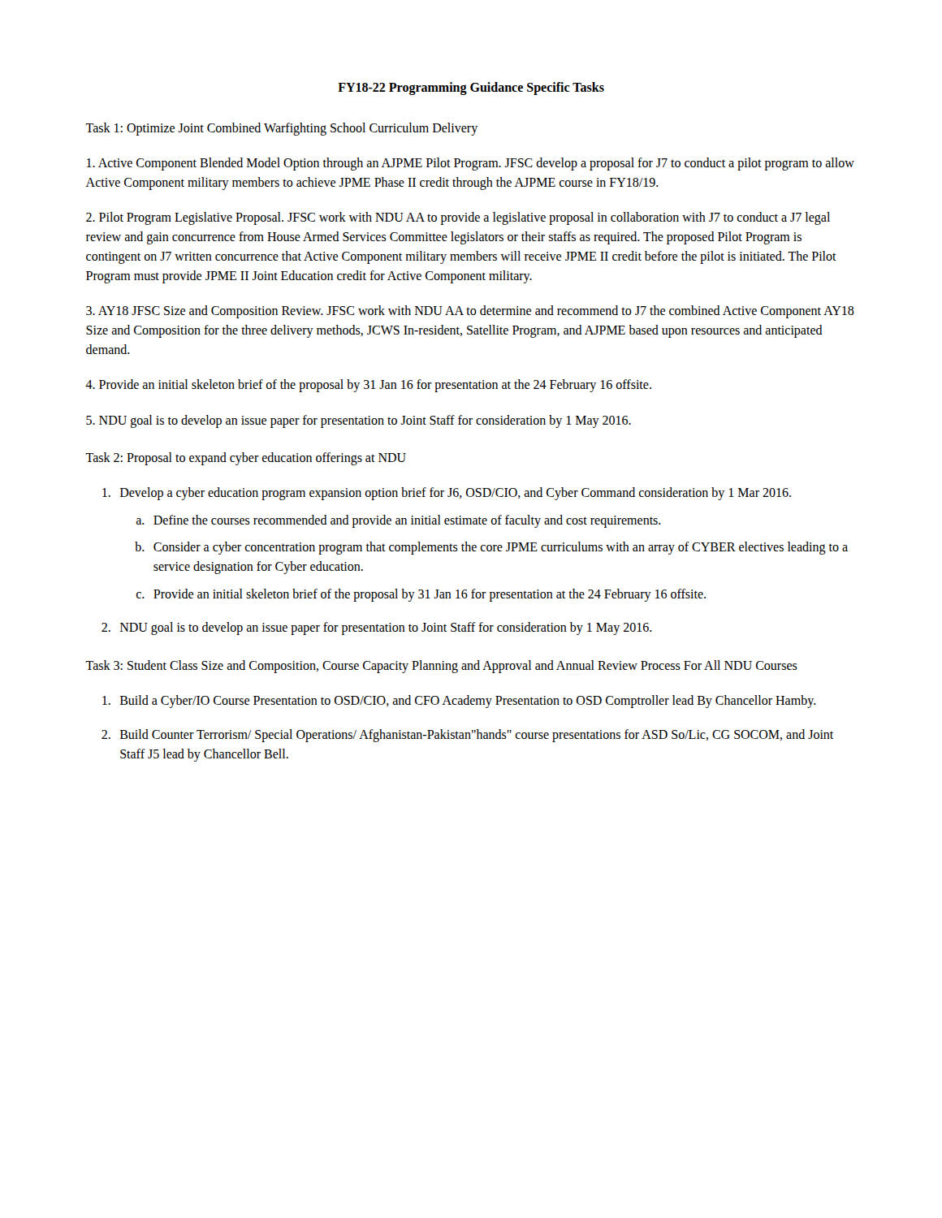FY18-22 Programming Guidance Specific Tasks
Task 1: Optimize Joint Combined Warfighting School Curriculum Delivery
1. Active Component Blended Model Option through an AJPME Pilot Program. JFSC develop a proposal for J7 to conduct a pilot program to allow Active Component military members to achieve JPME Phase II credit through the AJPME course in FY18/19.
2. Pilot Program Legislative Proposal. JFSC work with NDU AA to provide a legislative proposal in collaboration with J7 to conduct a J7 legal review and gain concurrence from House Armed Services Committee legislators or their staffs as required. The proposed Pilot Program is contingent on J7 written concurrence that Active Component military members will receive JPME II credit before the pilot is initiated. The Pilot Program must provide JPME II Joint Education credit for Active Component military.
3. AY18 JFSC Size and Composition Review. JFSC work with NDU AA to determine and recommend to J7 the combined Active Component AY18 Size and Composition for the three delivery methods, JCWS In-resident, Satellite Program, and AJPME based upon resources and anticipated demand.
4. Provide an initial skeleton brief of the proposal by 31 Jan 16 for presentation at the 24 February 16 offsite.
5. NDU goal is to develop an issue paper for presentation to Joint Staff for consideration by 1 May 2016.
Task 2: Proposal to expand cyber education offerings at NDU
Develop a cyber education program expansion option brief for J6, OSD/CIO, and Cyber Command consideration by 1 Mar 2016.
Define the courses recommended and provide an initial estimate of faculty and cost requirements.
Consider a cyber concentration program that complements the core JPME curriculums with an array of CYBER electives leading to a service designation for Cyber education.
Provide an initial skeleton brief of the proposal by 31 Jan 16 for presentation at the 24 February 16 offsite.
NDU goal is to develop an issue paper for presentation to Joint Staff for consideration by 1 May 2016.
Task 3: Student Class Size and Composition, Course Capacity Planning and Approval and Annual Review Process For All NDU Courses
Build a Cyber/IO Course Presentation to OSD/CIO, and CFO Academy Presentation to OSD Comptroller lead By Chancellor Hamby.
Build Counter Terrorism/ Special Operations/ Afghanistan-Pakistan"hands" course presentations for ASD So/Lic, CG SOCOM, and Joint Staff J5 lead by Chancellor Bell.